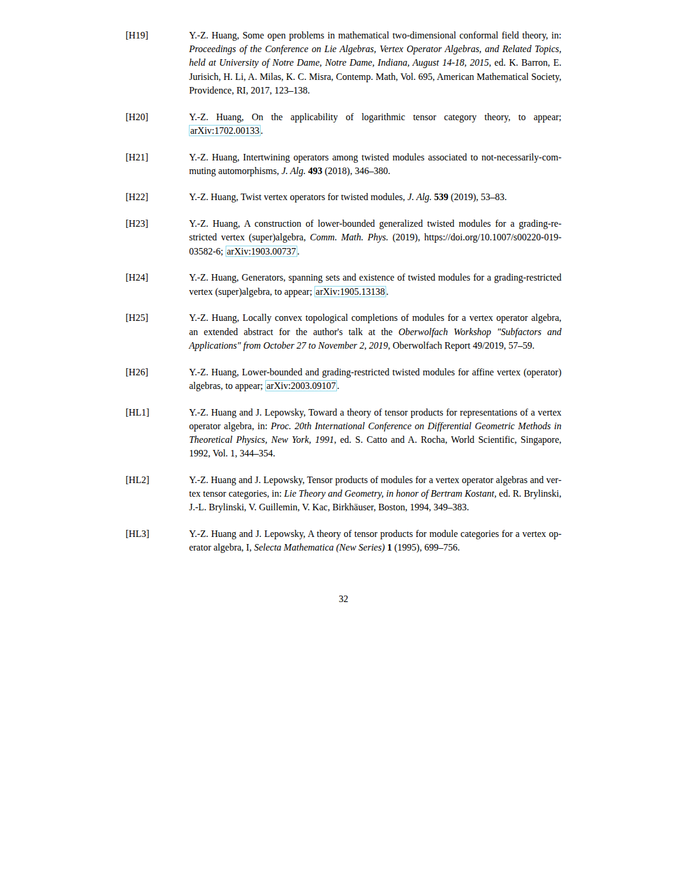[H19]
Y.-Z. Huang, Some open problems in mathematical two-dimensional conformal field theory, in: Proceedings of the Conference on Lie Algebras, Vertex Operator Algebras, and Related Topics, held at University of Notre Dame, Notre Dame, Indiana, August 14-18, 2015, ed. K. Barron, E. Jurisich, H. Li, A. Milas, K. C. Misra, Contemp. Math, Vol. 695, American Mathematical Society, Providence, RI, 2017, 123–138.
[H20]
Y.-Z. Huang, On the applicability of logarithmic tensor category theory, to appear; arXiv:1702.00133.
[H21]
Y.-Z. Huang, Intertwining operators among twisted modules associated to not-necessarily-commuting automorphisms, J. Alg. 493 (2018), 346–380.
[H22]
Y.-Z. Huang, Twist vertex operators for twisted modules, J. Alg. 539 (2019), 53–83.
[H23]
Y.-Z. Huang, A construction of lower-bounded generalized twisted modules for a grading-restricted vertex (super)algebra, Comm. Math. Phys. (2019), https://doi.org/10.1007/s00220-019-03582-6; arXiv:1903.00737.
[H24]
Y.-Z. Huang, Generators, spanning sets and existence of twisted modules for a grading-restricted vertex (super)algebra, to appear; arXiv:1905.13138.
[H25]
Y.-Z. Huang, Locally convex topological completions of modules for a vertex operator algebra, an extended abstract for the author's talk at the Oberwolfach Workshop "Subfactors and Applications" from October 27 to November 2, 2019, Oberwolfach Report 49/2019, 57–59.
[H26]
Y.-Z. Huang, Lower-bounded and grading-restricted twisted modules for affine vertex (operator) algebras, to appear; arXiv:2003.09107.
[HL1]
Y.-Z. Huang and J. Lepowsky, Toward a theory of tensor products for representations of a vertex operator algebra, in: Proc. 20th International Conference on Differential Geometric Methods in Theoretical Physics, New York, 1991, ed. S. Catto and A. Rocha, World Scientific, Singapore, 1992, Vol. 1, 344–354.
[HL2]
Y.-Z. Huang and J. Lepowsky, Tensor products of modules for a vertex operator algebras and vertex tensor categories, in: Lie Theory and Geometry, in honor of Bertram Kostant, ed. R. Brylinski, J.-L. Brylinski, V. Guillemin, V. Kac, Birkhäuser, Boston, 1994, 349–383.
[HL3]
Y.-Z. Huang and J. Lepowsky, A theory of tensor products for module categories for a vertex operator algebra, I, Selecta Mathematica (New Series) 1 (1995), 699–756.
32